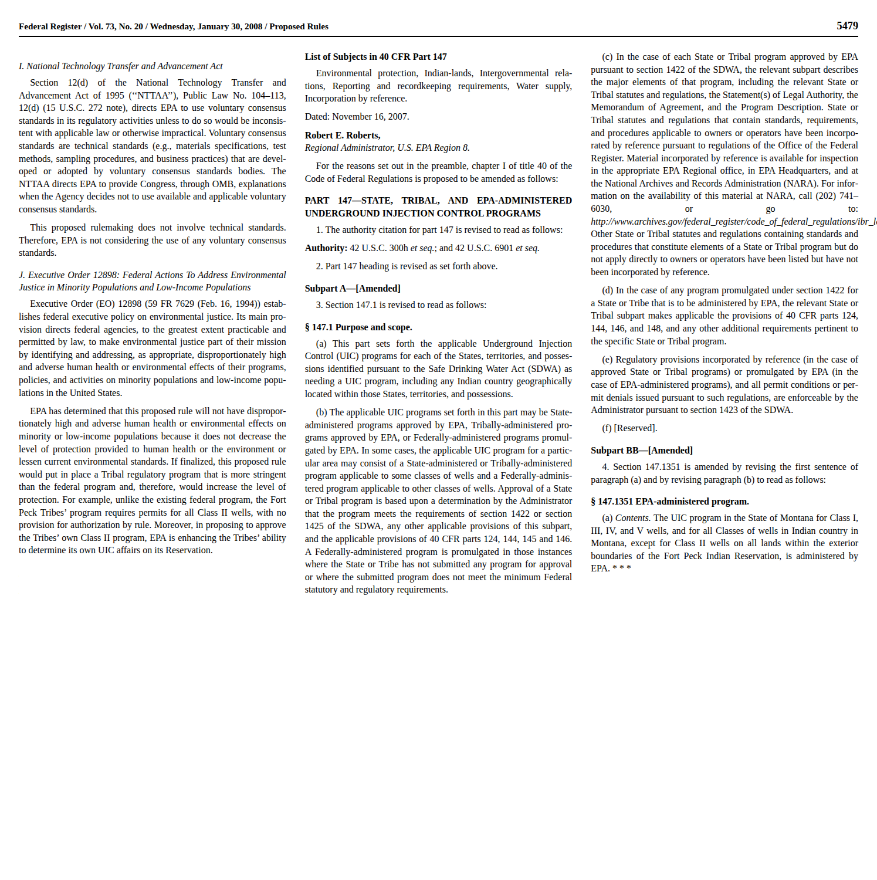Federal Register / Vol. 73, No. 20 / Wednesday, January 30, 2008 / Proposed Rules
5479
I. National Technology Transfer and Advancement Act
Section 12(d) of the National Technology Transfer and Advancement Act of 1995 (‘‘NTTAA’’), Public Law No. 104–113, 12(d) (15 U.S.C. 272 note), directs EPA to use voluntary consensus standards in its regulatory activities unless to do so would be inconsistent with applicable law or otherwise impractical. Voluntary consensus standards are technical standards (e.g., materials specifications, test methods, sampling procedures, and business practices) that are developed or adopted by voluntary consensus standards bodies. The NTTAA directs EPA to provide Congress, through OMB, explanations when the Agency decides not to use available and applicable voluntary consensus standards.
This proposed rulemaking does not involve technical standards. Therefore, EPA is not considering the use of any voluntary consensus standards.
J. Executive Order 12898: Federal Actions To Address Environmental Justice in Minority Populations and Low-Income Populations
Executive Order (EO) 12898 (59 FR 7629 (Feb. 16, 1994)) establishes federal executive policy on environmental justice. Its main provision directs federal agencies, to the greatest extent practicable and permitted by law, to make environmental justice part of their mission by identifying and addressing, as appropriate, disproportionately high and adverse human health or environmental effects of their programs, policies, and activities on minority populations and low-income populations in the United States.
EPA has determined that this proposed rule will not have disproportionately high and adverse human health or environmental effects on minority or low-income populations because it does not decrease the level of protection provided to human health or the environment or lessen current environmental standards. If finalized, this proposed rule would put in place a Tribal regulatory program that is more stringent than the federal program and, therefore, would increase the level of protection. For example, unlike the existing federal program, the Fort Peck Tribes’ program requires permits for all Class II wells, with no provision for authorization by rule. Moreover, in proposing to approve the Tribes’ own Class II program, EPA is enhancing the Tribes’ ability to determine its own UIC affairs on its Reservation.
List of Subjects in 40 CFR Part 147
Environmental protection, Indian-lands, Intergovernmental relations, Reporting and recordkeeping requirements, Water supply, Incorporation by reference.
Dated: November 16, 2007.
Robert E. Roberts,
Regional Administrator, U.S. EPA Region 8.
For the reasons set out in the preamble, chapter I of title 40 of the Code of Federal Regulations is proposed to be amended as follows:
PART 147—STATE, TRIBAL, AND EPA-ADMINISTERED UNDERGROUND INJECTION CONTROL PROGRAMS
1. The authority citation for part 147 is revised to read as follows:
Authority: 42 U.S.C. 300h et seq.; and 42 U.S.C. 6901 et seq.
2. Part 147 heading is revised as set forth above.
Subpart A—[Amended]
3. Section 147.1 is revised to read as follows:
§ 147.1 Purpose and scope.
(a) This part sets forth the applicable Underground Injection Control (UIC) programs for each of the States, territories, and possessions identified pursuant to the Safe Drinking Water Act (SDWA) as needing a UIC program, including any Indian country geographically located within those States, territories, and possessions.
(b) The applicable UIC programs set forth in this part may be State-administered programs approved by EPA, Tribally-administered programs approved by EPA, or Federally-administered programs promulgated by EPA. In some cases, the applicable UIC program for a particular area may consist of a State-administered or Tribally-administered program applicable to some classes of wells and a Federally-administered program applicable to other classes of wells. Approval of a State or Tribal program is based upon a determination by the Administrator that the program meets the requirements of section 1422 or section 1425 of the SDWA, any other applicable provisions of this subpart, and the applicable provisions of 40 CFR parts 124, 144, 145 and 146. A Federally-administered program is promulgated in those instances where the State or Tribe has not submitted any program for approval or where the submitted program does not meet the minimum Federal statutory and regulatory requirements.
(c) In the case of each State or Tribal program approved by EPA pursuant to section 1422 of the SDWA, the relevant subpart describes the major elements of that program, including the relevant State or Tribal statutes and regulations, the Statement(s) of Legal Authority, the Memorandum of Agreement, and the Program Description. State or Tribal statutes and regulations that contain standards, requirements, and procedures applicable to owners or operators have been incorporated by reference pursuant to regulations of the Office of the Federal Register. Material incorporated by reference is available for inspection in the appropriate EPA Regional office, in EPA Headquarters, and at the National Archives and Records Administration (NARA). For information on the availability of this material at NARA, call (202) 741–6030, or go to: http://www.archives.gov/federal_register/code_of_federal_regulations/ibr_locations.html. Other State or Tribal statutes and regulations containing standards and procedures that constitute elements of a State or Tribal program but do not apply directly to owners or operators have been listed but have not been incorporated by reference.
(d) In the case of any program promulgated under section 1422 for a State or Tribe that is to be administered by EPA, the relevant State or Tribal subpart makes applicable the provisions of 40 CFR parts 124, 144, 146, and 148, and any other additional requirements pertinent to the specific State or Tribal program.
(e) Regulatory provisions incorporated by reference (in the case of approved State or Tribal programs) or promulgated by EPA (in the case of EPA-administered programs), and all permit conditions or permit denials issued pursuant to such regulations, are enforceable by the Administrator pursuant to section 1423 of the SDWA.
(f) [Reserved].
Subpart BB—[Amended]
4. Section 147.1351 is amended by revising the first sentence of paragraph (a) and by revising paragraph (b) to read as follows:
§ 147.1351 EPA-administered program.
(a) Contents. The UIC program in the State of Montana for Class I, III, IV, and V wells, and for all Classes of wells in Indian country in Montana, except for Class II wells on all lands within the exterior boundaries of the Fort Peck Indian Reservation, is administered by EPA. * * *